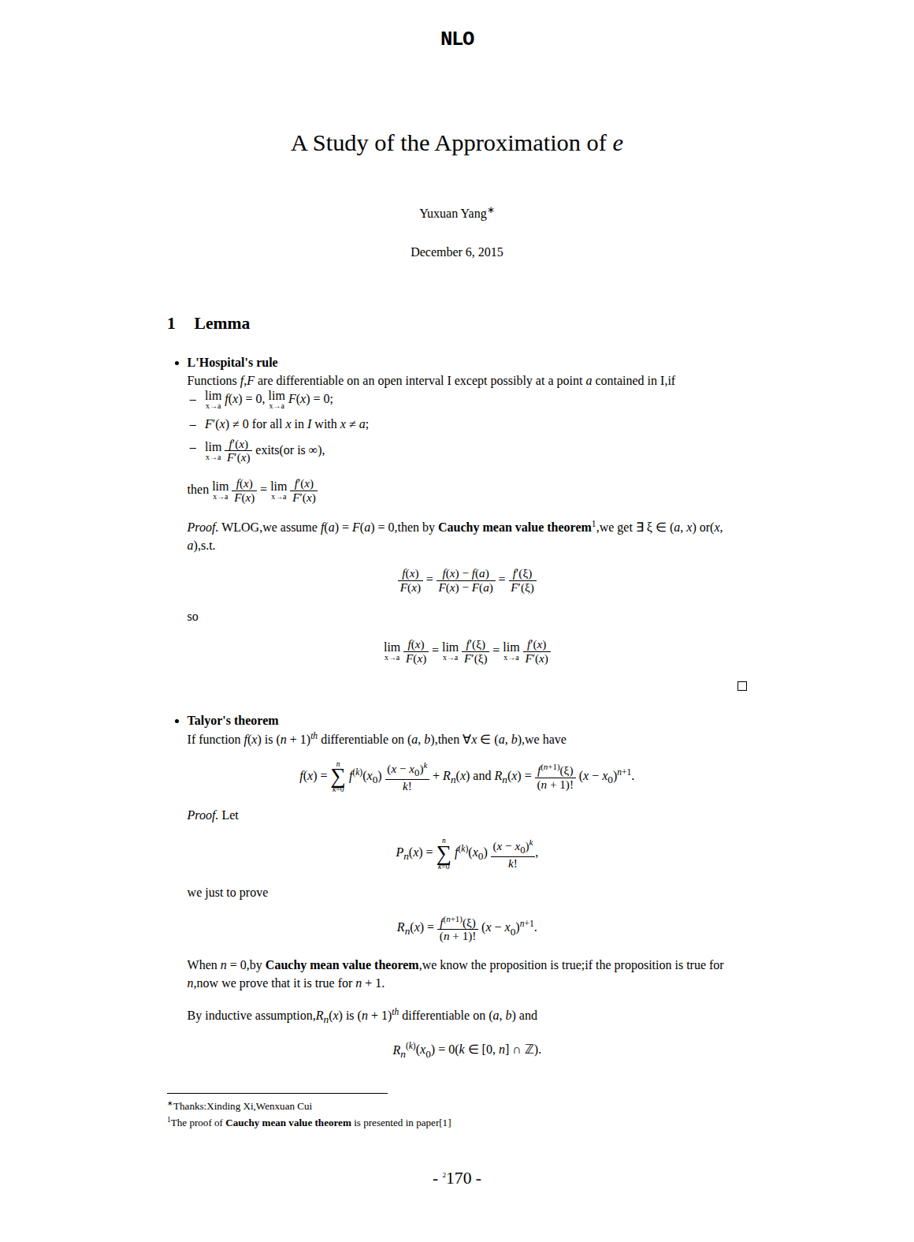NLO
A Study of the Approximation of e
Yuxuan Yang∗
December 6, 2015
1 Lemma
L'Hospital's rule
Functions f,F are differentiable on an open interval I except possibly at a point a contained in I,if
lim x→a f(x) = 0, lim x→a F(x) = 0;
F′(x) ≠ 0 for all x in I with x ≠ a;
lim x→a f′(x) F′(x) exits(or is ∞),
then lim x→a f(x) F(x) = lim x→a f′(x) F′(x)
Proof. WLOG,we assume f(a) = F(a) = 0,then by Cauchy mean value theorem1,we get ∃ ξ ∈ (a, x) or(x, a),s.t.
f(x) F(x) = f(x) − f(a) F(x) − F(a) = f′(ξ) F′(ξ)
so
lim x→a f(x) F(x) = lim x→a f′(ξ) F′(ξ) = lim x→a f′(x) F′(x)
Talyor's theorem
If function f(x) is (n + 1)th differentiable on (a, b),then ∀x ∈ (a, b),we have
f(x) = n∑k=0 f(k)(x0) (x − x0)k k! + Rn(x) and Rn(x) = f(n+1)(ξ)(n + 1)! (x − x0)n+1.
Proof. Let
Pn(x) = n∑k=0 f(k)(x0) (x − x0)k k!,
we just to prove
Rn(x) = f(n+1)(ξ)(n + 1)! (x − x0)n+1.
When n = 0,by Cauchy mean value theorem,we know the proposition is true;if the proposition is true for n,now we prove that it is true for n + 1.
By inductive assumption,Rn(x) is (n + 1)th differentiable on (a, b) and
Rn(k)(x0) = 0(k ∈ [0, n] ∩ ℤ).
∗Thanks:Xinding Xi,Wenxuan Cui
1The proof of Cauchy mean value theorem is presented in paper[1]
- 2170 -